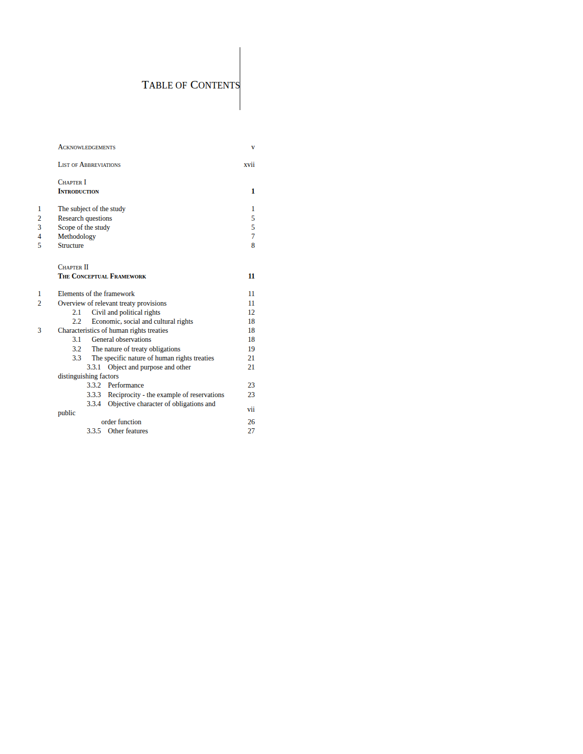TABLE OF CONTENTS
| | Acknowledgements | v |
| | List of Abbreviations | xvii |
| | Chapter I | |
| | Introduction | 1 |
| 1 | The subject of the study | 1 |
| 2 | Research questions | 5 |
| 3 | Scope of the study | 5 |
| 4 | Methodology | 7 |
| 5 | Structure | 8 |
| | Chapter II | |
| | The Conceptual Framework | 11 |
| 1 | Elements of the framework | 11 |
| 2 | Overview of relevant treaty provisions | 11 |
| | 2.1 Civil and political rights | 12 |
| | 2.2 Economic, social and cultural rights | 18 |
| 3 | Characteristics of human rights treaties | 18 |
| | 3.1 General observations | 18 |
| | 3.2 The nature of treaty obligations | 19 |
| | 3.3 The specific nature of human rights treaties | 21 |
| | 3.3.1 Object and purpose and other distinguishing factors | 21 |
| | 3.3.2 Performance | 23 |
| | 3.3.3 Reciprocity - the example of reservations | 23 |
| | 3.3.4 Objective character of obligations and public | |
| | order function | 26 |
| | 3.3.5 Other features | 27 |
| 4 | The rules of treaty interpretation | 29 |
| | 4.1 Introductory remarks | 29 |
| | 4.2 The Vienna Convention rules of treaty interpretation | 29 |
vii